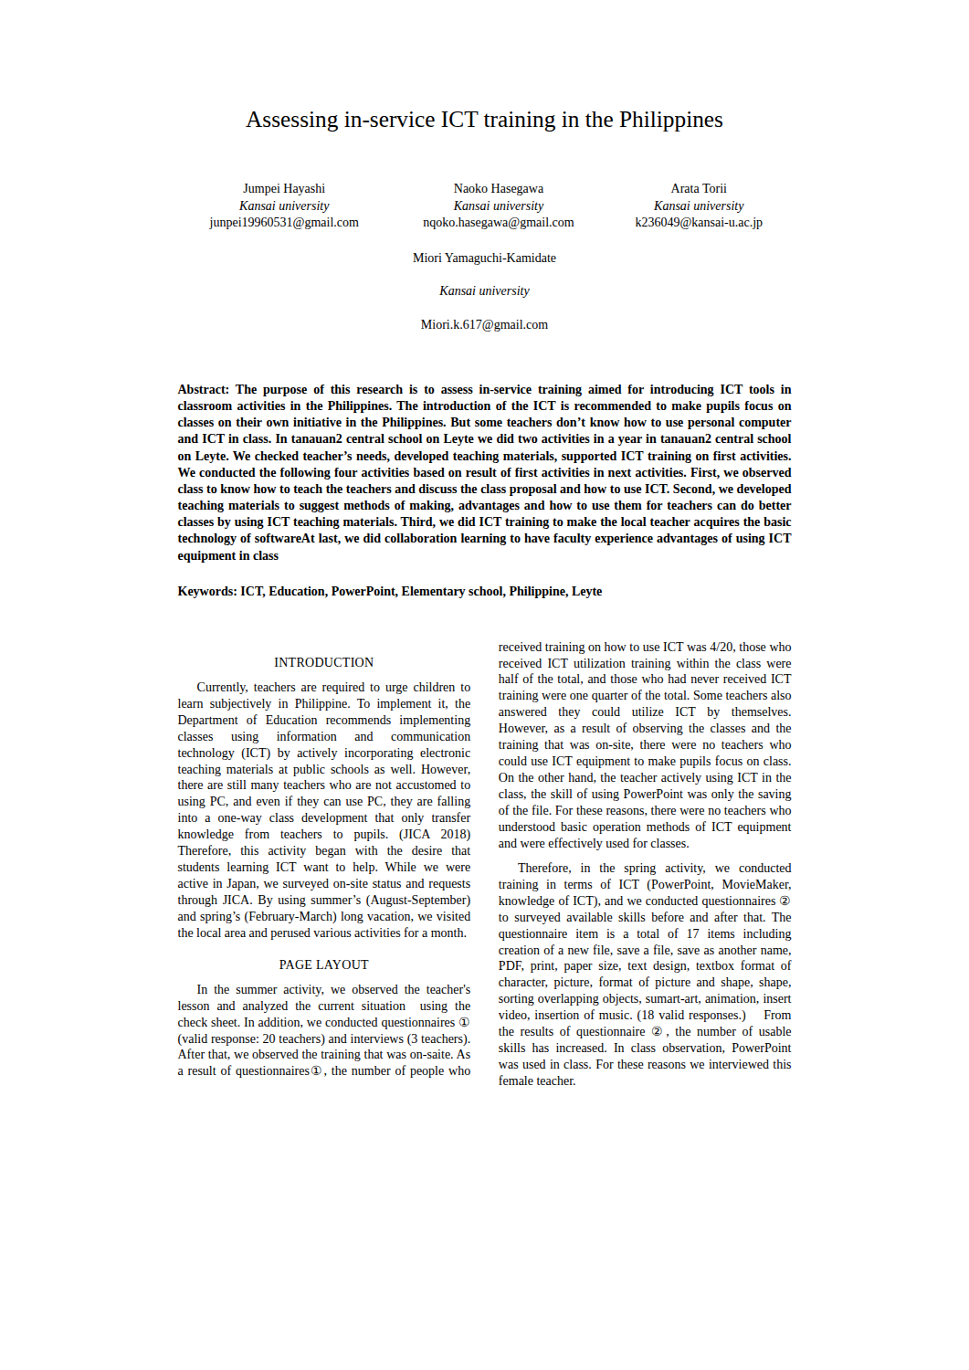Assessing in-service ICT training in the Philippines
| Jumpei Hayashi Kansai university junpei19960531@gmail.com | Naoko Hasegawa Kansai university nqoko.hasegawa@gmail.com | Arata Torii Kansai university k236049@kansai-u.ac.jp |
Miori Yamaguchi-Kamidate
Kansai university
Miori.k.617@gmail.com
Abstract: The purpose of this research is to assess in-service training aimed for introducing ICT tools in classroom activities in the Philippines. The introduction of the ICT is recommended to make pupils focus on classes on their own initiative in the Philippines. But some teachers don’t know how to use personal computer and ICT in class. In tanauan2 central school on Leyte we did two activities in a year in tanauan2 central school on Leyte. We checked teacher’s needs, developed teaching materials, supported ICT training on first activities. We conducted the following four activities based on result of first activities in next activities. First, we observed class to know how to teach the teachers and discuss the class proposal and how to use ICT. Second, we developed teaching materials to suggest methods of making, advantages and how to use them for teachers can do better classes by using ICT teaching materials. Third, we did ICT training to make the local teacher acquires the basic technology of softwareAt last, we did collaboration learning to have faculty experience advantages of using ICT equipment in class
Keywords: ICT, Education, PowerPoint, Elementary school, Philippine, Leyte
Introduction
Currently, teachers are required to urge children to learn subjectively in Philippine. To implement it, the Department of Education recommends implementing classes using information and communication technology (ICT) by actively incorporating electronic teaching materials at public schools as well. However, there are still many teachers who are not accustomed to using PC, and even if they can use PC, they are falling into a one-way class development that only transfer knowledge from teachers to pupils. (JICA 2018) Therefore, this activity began with the desire that students learning ICT want to help. While we were active in Japan, we surveyed on-site status and requests through JICA. By using summer’s (August-September) and spring’s (February-March) long vacation, we visited the local area and perused various activities for a month.
Page Layout
In the summer activity, we observed the teacher's lesson and analyzed the current situation using the check sheet. In addition, we conducted questionnaires ① (valid response: 20 teachers) and interviews (3 teachers). After that, we observed the training that was on-saite. As a result of questionnaires①, the number of people who received training on how to use ICT was 4/20, those who received ICT utilization training within the class were half of the total, and those who had never received ICT training were one quarter of the total. Some teachers also answered they could utilize ICT by themselves. However, as a result of observing the classes and the training that was on-site, there were no teachers who could use ICT equipment to make pupils focus on class. On the other hand, the teacher actively using ICT in the class, the skill of using PowerPoint was only the saving of the file. For these reasons, there were no teachers who understood basic operation methods of ICT equipment and were effectively used for classes.
Therefore, in the spring activity, we conducted training in terms of ICT (PowerPoint, MovieMaker, knowledge of ICT), and we conducted questionnaires ② to surveyed available skills before and after that. The questionnaire item is a total of 17 items including creation of a new file, save a file, save as another name, PDF, print, paper size, text design, textbox format of character, picture, format of picture and shape, shape, sorting overlapping objects, sumart-art, animation, insert video, insertion of music. (18 valid responses.) From the results of questionnaire ②, the number of usable skills has increased. In class observation, PowerPoint was used in class. For these reasons we interviewed this female teacher.